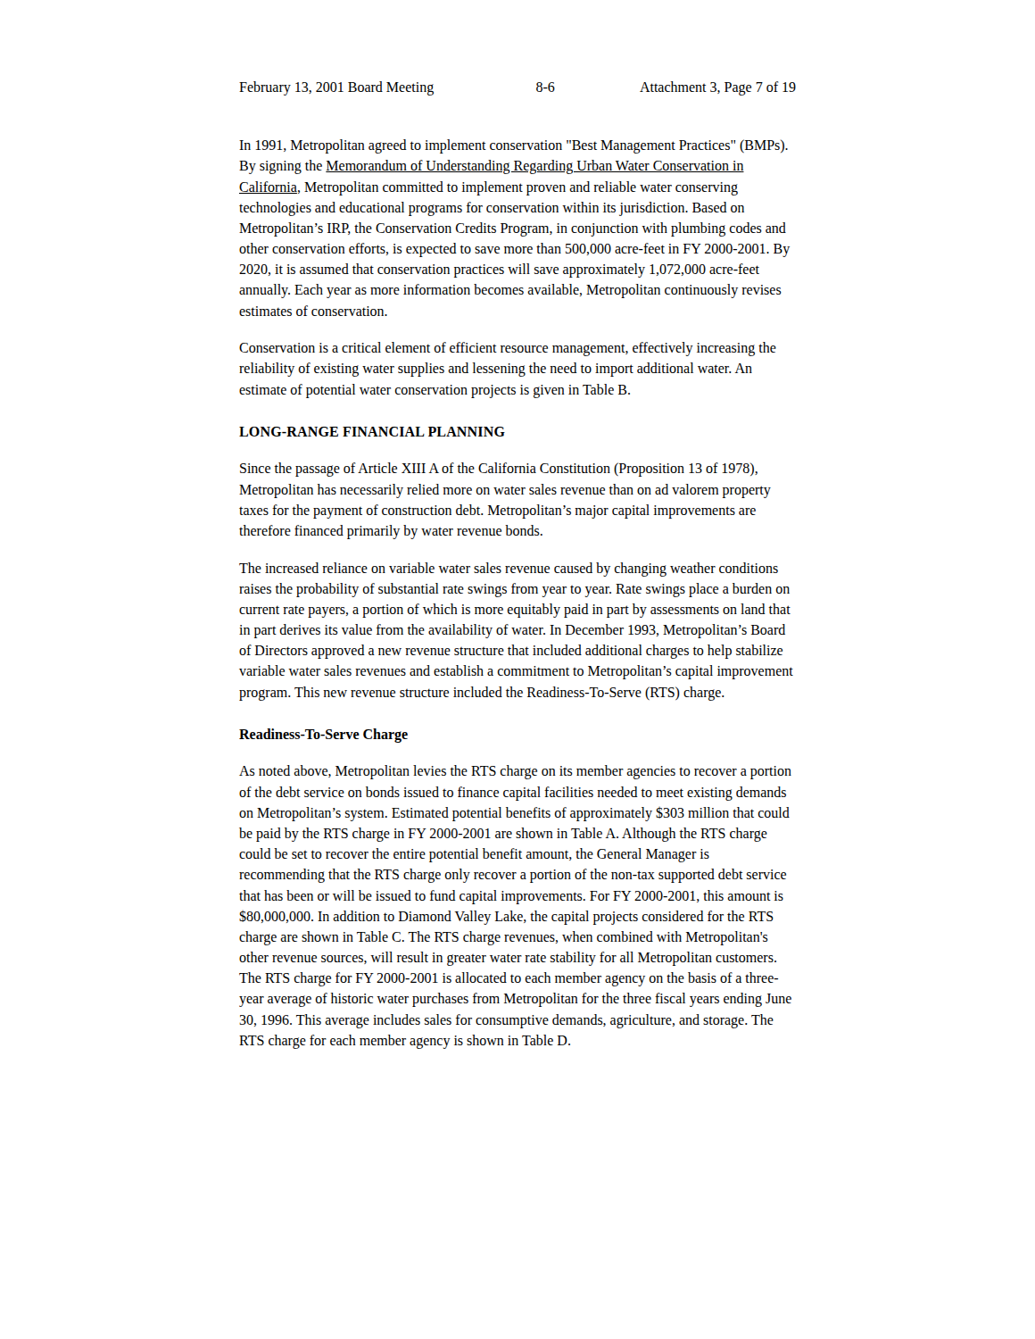February 13, 2001 Board Meeting
8-6
Attachment 3, Page 7 of 19
In 1991, Metropolitan agreed to implement conservation "Best Management Practices" (BMPs). By signing the Memorandum of Understanding Regarding Urban Water Conservation in California, Metropolitan committed to implement proven and reliable water conserving technologies and educational programs for conservation within its jurisdiction. Based on Metropolitan’s IRP, the Conservation Credits Program, in conjunction with plumbing codes and other conservation efforts, is expected to save more than 500,000 acre-feet in FY 2000-2001. By 2020, it is assumed that conservation practices will save approximately 1,072,000 acre-feet annually. Each year as more information becomes available, Metropolitan continuously revises estimates of conservation.
Conservation is a critical element of efficient resource management, effectively increasing the reliability of existing water supplies and lessening the need to import additional water. An estimate of potential water conservation projects is given in Table B.
LONG-RANGE FINANCIAL PLANNING
Since the passage of Article XIII A of the California Constitution (Proposition 13 of 1978), Metropolitan has necessarily relied more on water sales revenue than on ad valorem property taxes for the payment of construction debt. Metropolitan’s major capital improvements are therefore financed primarily by water revenue bonds.
The increased reliance on variable water sales revenue caused by changing weather conditions raises the probability of substantial rate swings from year to year. Rate swings place a burden on current rate payers, a portion of which is more equitably paid in part by assessments on land that in part derives its value from the availability of water. In December 1993, Metropolitan’s Board of Directors approved a new revenue structure that included additional charges to help stabilize variable water sales revenues and establish a commitment to Metropolitan’s capital improvement program. This new revenue structure included the Readiness-To-Serve (RTS) charge.
Readiness-To-Serve Charge
As noted above, Metropolitan levies the RTS charge on its member agencies to recover a portion of the debt service on bonds issued to finance capital facilities needed to meet existing demands on Metropolitan’s system. Estimated potential benefits of approximately $303 million that could be paid by the RTS charge in FY 2000-2001 are shown in Table A. Although the RTS charge could be set to recover the entire potential benefit amount, the General Manager is recommending that the RTS charge only recover a portion of the non-tax supported debt service that has been or will be issued to fund capital improvements. For FY 2000-2001, this amount is $80,000,000. In addition to Diamond Valley Lake, the capital projects considered for the RTS charge are shown in Table C. The RTS charge revenues, when combined with Metropolitan's other revenue sources, will result in greater water rate stability for all Metropolitan customers. The RTS charge for FY 2000-2001 is allocated to each member agency on the basis of a three-year average of historic water purchases from Metropolitan for the three fiscal years ending June 30, 1996. This average includes sales for consumptive demands, agriculture, and storage. The RTS charge for each member agency is shown in Table D.